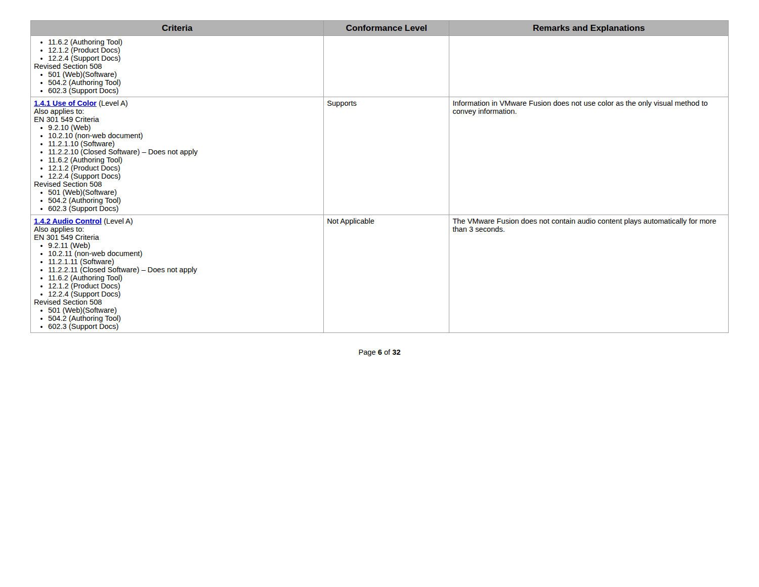| Criteria | Conformance Level | Remarks and Explanations |
| --- | --- | --- |
| 11.6.2 (Authoring Tool) 12.1.2 (Product Docs) 12.2.4 (Support Docs) Revised Section 508 501 (Web)(Software) 504.2 (Authoring Tool) 602.3 (Support Docs) | | |
| 1.4.1 Use of Color (Level A) Also applies to: EN 301 549 Criteria 9.2.10 (Web) 10.2.10 (non-web document) 11.2.1.10 (Software) 11.2.2.10 (Closed Software) – Does not apply 11.6.2 (Authoring Tool) 12.1.2 (Product Docs) 12.2.4 (Support Docs) Revised Section 508 501 (Web)(Software) 504.2 (Authoring Tool) 602.3 (Support Docs) | Supports | Information in VMware Fusion does not use color as the only visual method to convey information. |
| 1.4.2 Audio Control (Level A) Also applies to: EN 301 549 Criteria 9.2.11 (Web) 10.2.11 (non-web document) 11.2.1.11 (Software) 11.2.2.11 (Closed Software) – Does not apply 11.6.2 (Authoring Tool) 12.1.2 (Product Docs) 12.2.4 (Support Docs) Revised Section 508 501 (Web)(Software) 504.2 (Authoring Tool) 602.3 (Support Docs) | Not Applicable | The VMware Fusion does not contain audio content plays automatically for more than 3 seconds. |
Page 6 of 32